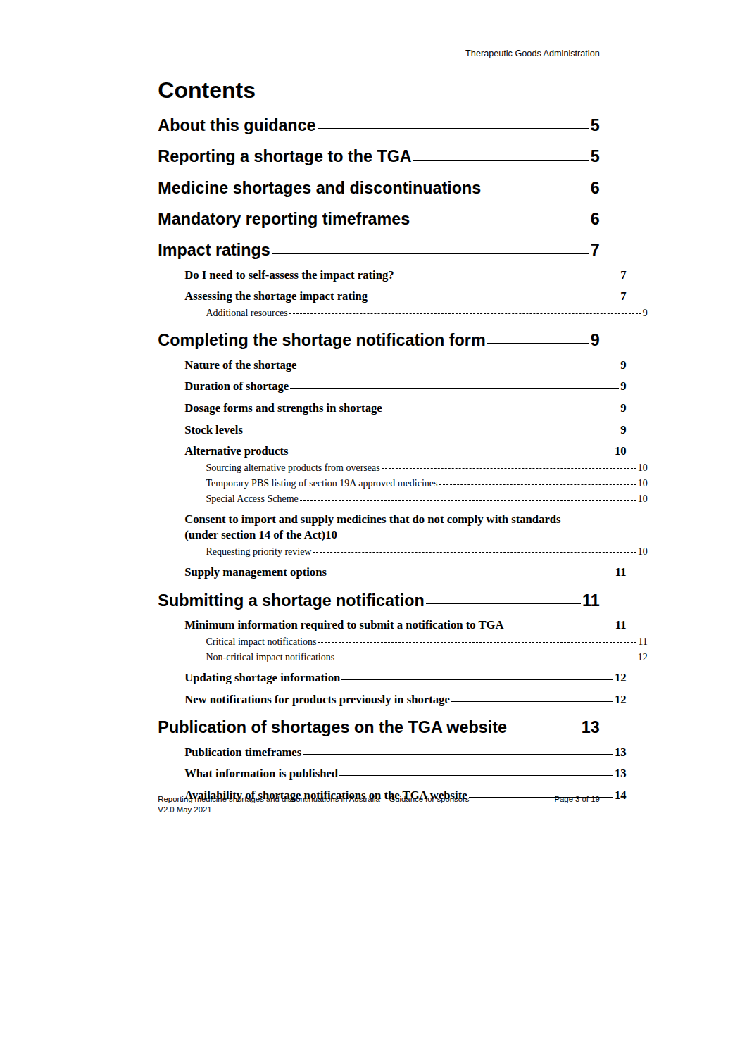Therapeutic Goods Administration
Contents
About this guidance 5
Reporting a shortage to the TGA 5
Medicine shortages and discontinuations 6
Mandatory reporting timeframes 6
Impact ratings 7
Do I need to self-assess the impact rating? 7
Assessing the shortage impact rating 7
Additional resources 9
Completing the shortage notification form 9
Nature of the shortage 9
Duration of shortage 9
Dosage forms and strengths in shortage 9
Stock levels 9
Alternative products 10
Sourcing alternative products from overseas 10
Temporary PBS listing of section 19A approved medicines 10
Special Access Scheme 10
Consent to import and supply medicines that do not comply with standards (under section 14 of the Act) 10
Requesting priority review 10
Supply management options 11
Submitting a shortage notification 11
Minimum information required to submit a notification to TGA 11
Critical impact notifications 11
Non-critical impact notifications 12
Updating shortage information 12
New notifications for products previously in shortage 12
Publication of shortages on the TGA website 13
Publication timeframes 13
What information is published 13
Availability of shortage notifications on the TGA website 14
Reporting medicine shortages and discontinuations in Australia – Guidance for sponsors
V2.0 May 2021
Page 3 of 19